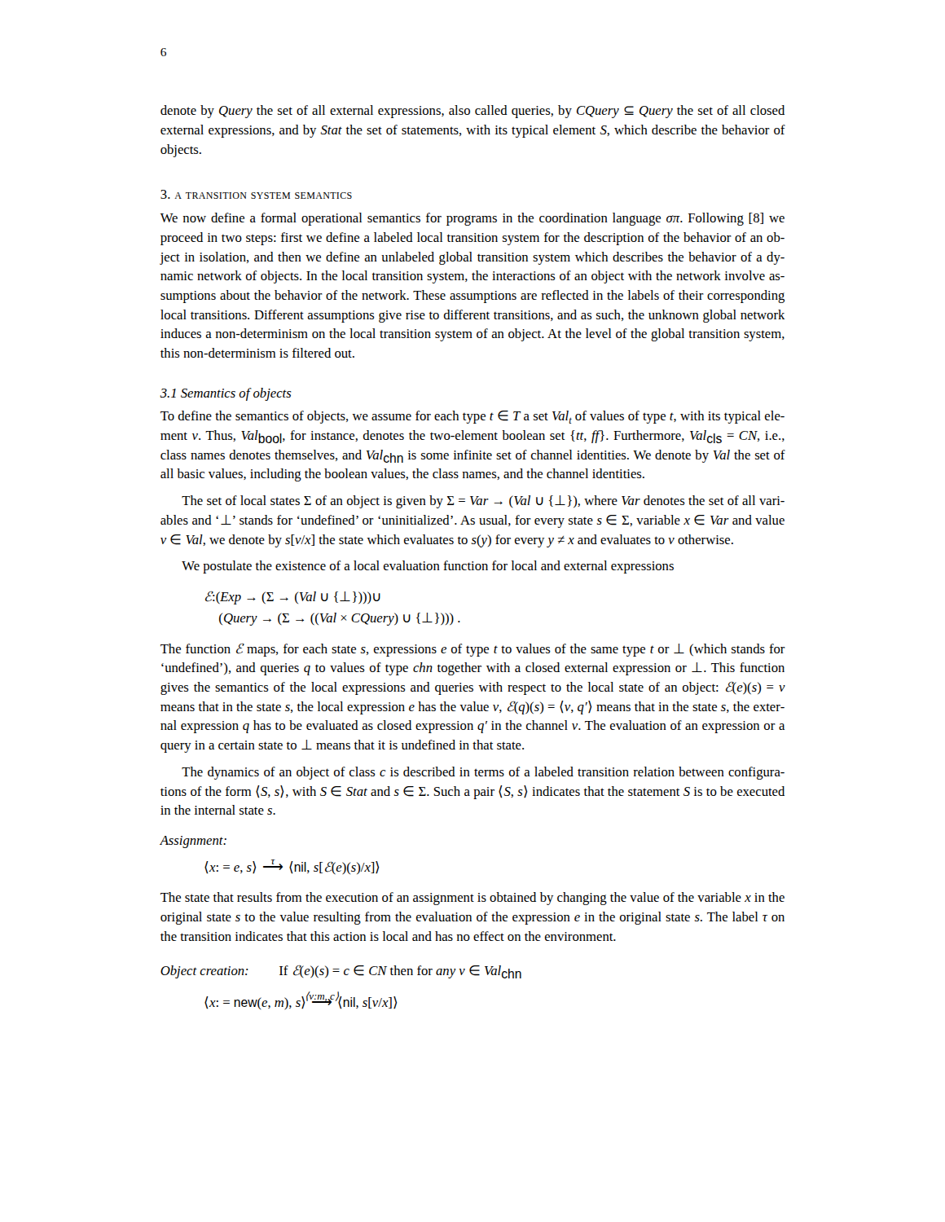6
denote by Query the set of all external expressions, also called queries, by CQuery ⊆ Query the set of all closed external expressions, and by Stat the set of statements, with its typical element S, which describe the behavior of objects.
3. A transition system semantics
We now define a formal operational semantics for programs in the coordination language σπ. Following [8] we proceed in two steps: first we define a labeled local transition system for the description of the behavior of an object in isolation, and then we define an unlabeled global transition system which describes the behavior of a dynamic network of objects. In the local transition system, the interactions of an object with the network involve assumptions about the behavior of the network. These assumptions are reflected in the labels of their corresponding local transitions. Different assumptions give rise to different transitions, and as such, the unknown global network induces a non-determinism on the local transition system of an object. At the level of the global transition system, this non-determinism is filtered out.
3.1 Semantics of objects
To define the semantics of objects, we assume for each type t ∈ T a set Valt of values of type t, with its typical element v. Thus, Valbool, for instance, denotes the two-element boolean set {tt, ff}. Furthermore, Valcls = CN, i.e., class names denotes themselves, and Valchn is some infinite set of channel identities. We denote by Val the set of all basic values, including the boolean values, the class names, and the channel identities.
The set of local states Σ of an object is given by Σ = Var → (Val ∪ {⊥}), where Var denotes the set of all variables and ‘⊥’ stands for ‘undefined’ or ‘uninitialized’. As usual, for every state s ∈ Σ, variable x ∈ Var and value v ∈ Val, we denote by s[v/x] the state which evaluates to s(y) for every y ≠ x and evaluates to v otherwise.
We postulate the existence of a local evaluation function for local and external expressions
ℰ:(Exp → (Σ → (Val ∪ {⊥})))∪
(Query → (Σ → ((Val × CQuery) ∪ {⊥}))) .
The function ℰ maps, for each state s, expressions e of type t to values of the same type t or ⊥ (which stands for ‘undefined’), and queries q to values of type chn together with a closed external expression or ⊥. This function gives the semantics of the local expressions and queries with respect to the local state of an object: ℰ(e)(s) = v means that in the state s, the local expression e has the value v, ℰ(q)(s) = ⟨v, q′⟩ means that in the state s, the external expression q has to be evaluated as closed expression q′ in the channel v. The evaluation of an expression or a query in a certain state to ⊥ means that it is undefined in that state.
The dynamics of an object of class c is described in terms of a labeled transition relation between configurations of the form ⟨S, s⟩, with S ∈ Stat and s ∈ Σ. Such a pair ⟨S, s⟩ indicates that the statement S is to be executed in the internal state s.
Assignment:
⟨x: = e, s⟩τ⟨nil, s[ℰ(e)(s)/x]⟩
The state that results from the execution of an assignment is obtained by changing the value of the variable x in the original state s to the value resulting from the evaluation of the expression e in the original state s. The label τ on the transition indicates that this action is local and has no effect on the environment.
Object creation: If ℰ(e)(s) = c ∈ CN then for any v ∈ Valchn
⟨x: = new(e, m), s⟩⟨v:m, c⟩⟨nil, s[v/x]⟩